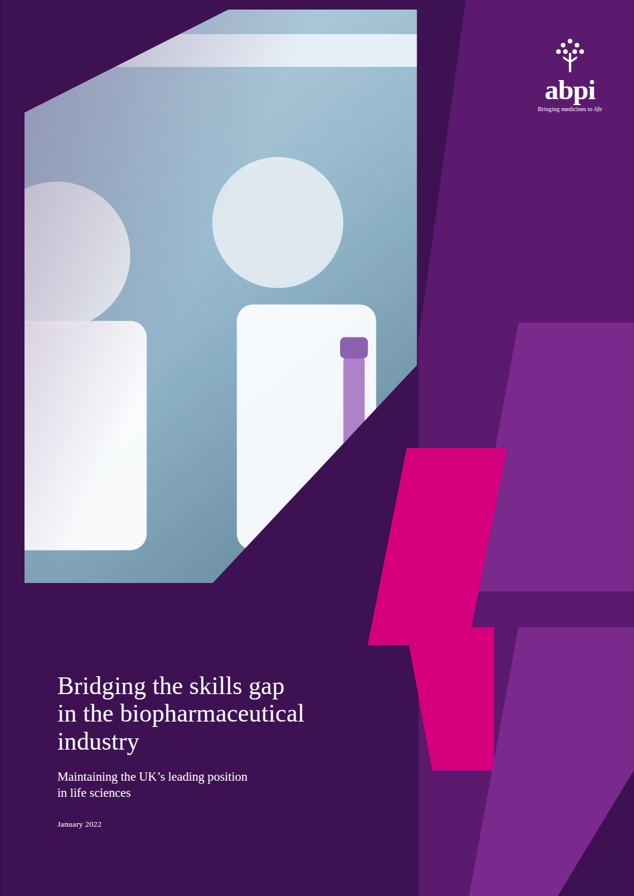abpi Bringing medicines to life
Bridging the skills gap
in the biopharmaceutical
industry
Maintaining the UK’s leading position
in life sciences
January 2022